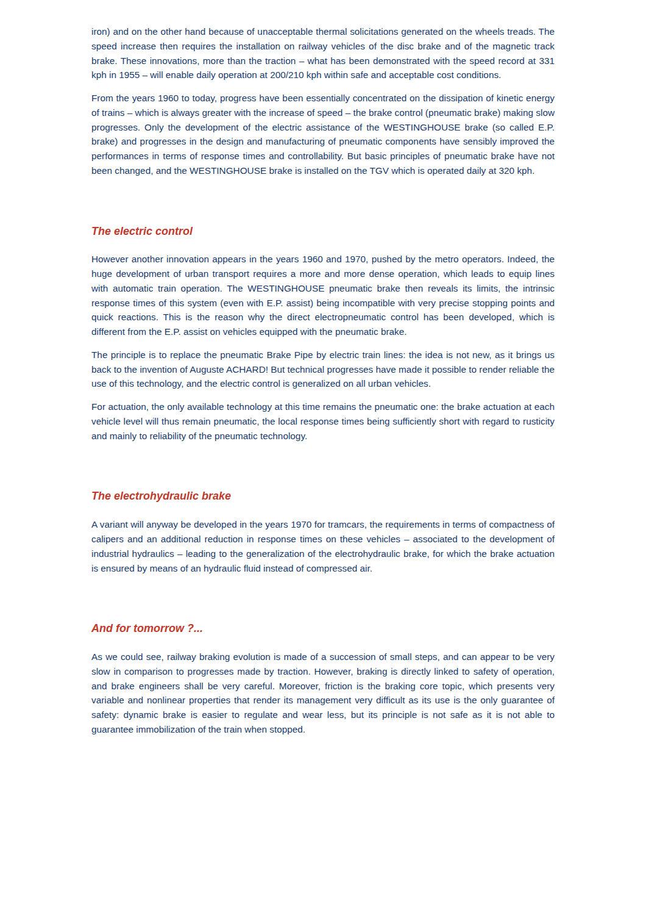iron) and on the other hand because of unacceptable thermal solicitations generated on the wheels treads. The speed increase then requires the installation on railway vehicles of the disc brake and of the magnetic track brake. These innovations, more than the traction – what has been demonstrated with the speed record at 331 kph in 1955 – will enable daily operation at 200/210 kph within safe and acceptable cost conditions.
From the years 1960 to today, progress have been essentially concentrated on the dissipation of kinetic energy of trains – which is always greater with the increase of speed – the brake control (pneumatic brake) making slow progresses. Only the development of the electric assistance of the WESTINGHOUSE brake (so called E.P. brake) and progresses in the design and manufacturing of pneumatic components have sensibly improved the performances in terms of response times and controllability. But basic principles of pneumatic brake have not been changed, and the WESTINGHOUSE brake is installed on the TGV which is operated daily at 320 kph.
The electric control
However another innovation appears in the years 1960 and 1970, pushed by the metro operators. Indeed, the huge development of urban transport requires a more and more dense operation, which leads to equip lines with automatic train operation. The WESTINGHOUSE pneumatic brake then reveals its limits, the intrinsic response times of this system (even with E.P. assist) being incompatible with very precise stopping points and quick reactions. This is the reason why the direct electropneumatic control has been developed, which is different from the E.P. assist on vehicles equipped with the pneumatic brake.
The principle is to replace the pneumatic Brake Pipe by electric train lines: the idea is not new, as it brings us back to the invention of Auguste ACHARD! But technical progresses have made it possible to render reliable the use of this technology, and the electric control is generalized on all urban vehicles.
For actuation, the only available technology at this time remains the pneumatic one: the brake actuation at each vehicle level will thus remain pneumatic, the local response times being sufficiently short with regard to rusticity and mainly to reliability of the pneumatic technology.
The electrohydraulic brake
A variant will anyway be developed in the years 1970 for tramcars, the requirements in terms of compactness of calipers and an additional reduction in response times on these vehicles – associated to the development of industrial hydraulics – leading to the generalization of the electrohydraulic brake, for which the brake actuation is ensured by means of an hydraulic fluid instead of compressed air.
And for tomorrow ?...
As we could see, railway braking evolution is made of a succession of small steps, and can appear to be very slow in comparison to progresses made by traction. However, braking is directly linked to safety of operation, and brake engineers shall be very careful. Moreover, friction is the braking core topic, which presents very variable and nonlinear properties that render its management very difficult as its use is the only guarantee of safety: dynamic brake is easier to regulate and wear less, but its principle is not safe as it is not able to guarantee immobilization of the train when stopped.